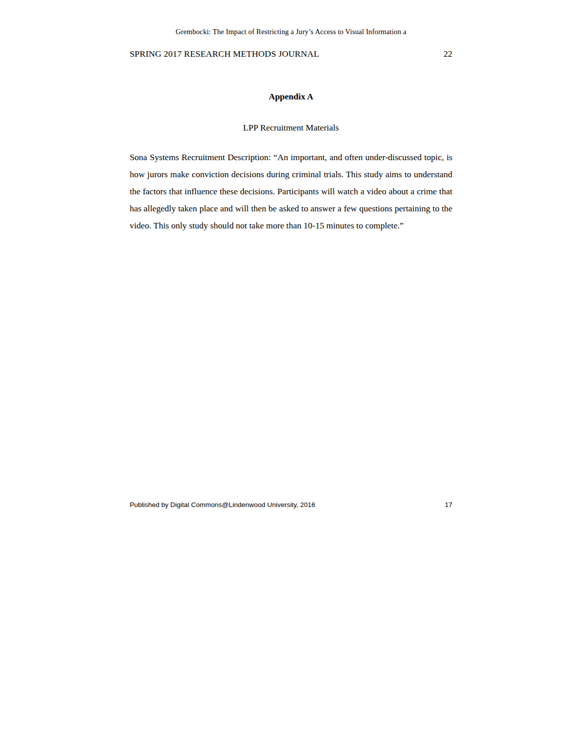Grembocki: The Impact of Restricting a Jury’s Access to Visual Information a
SPRING 2017 RESEARCH METHODS JOURNAL 22
Appendix A
LPP Recruitment Materials
Sona Systems Recruitment Description: “An important, and often under-discussed topic, is how jurors make conviction decisions during criminal trials. This study aims to understand the factors that influence these decisions. Participants will watch a video about a crime that has allegedly taken place and will then be asked to answer a few questions pertaining to the video. This only study should not take more than 10-15 minutes to complete.”
Published by Digital Commons@Lindenwood University, 2016 17